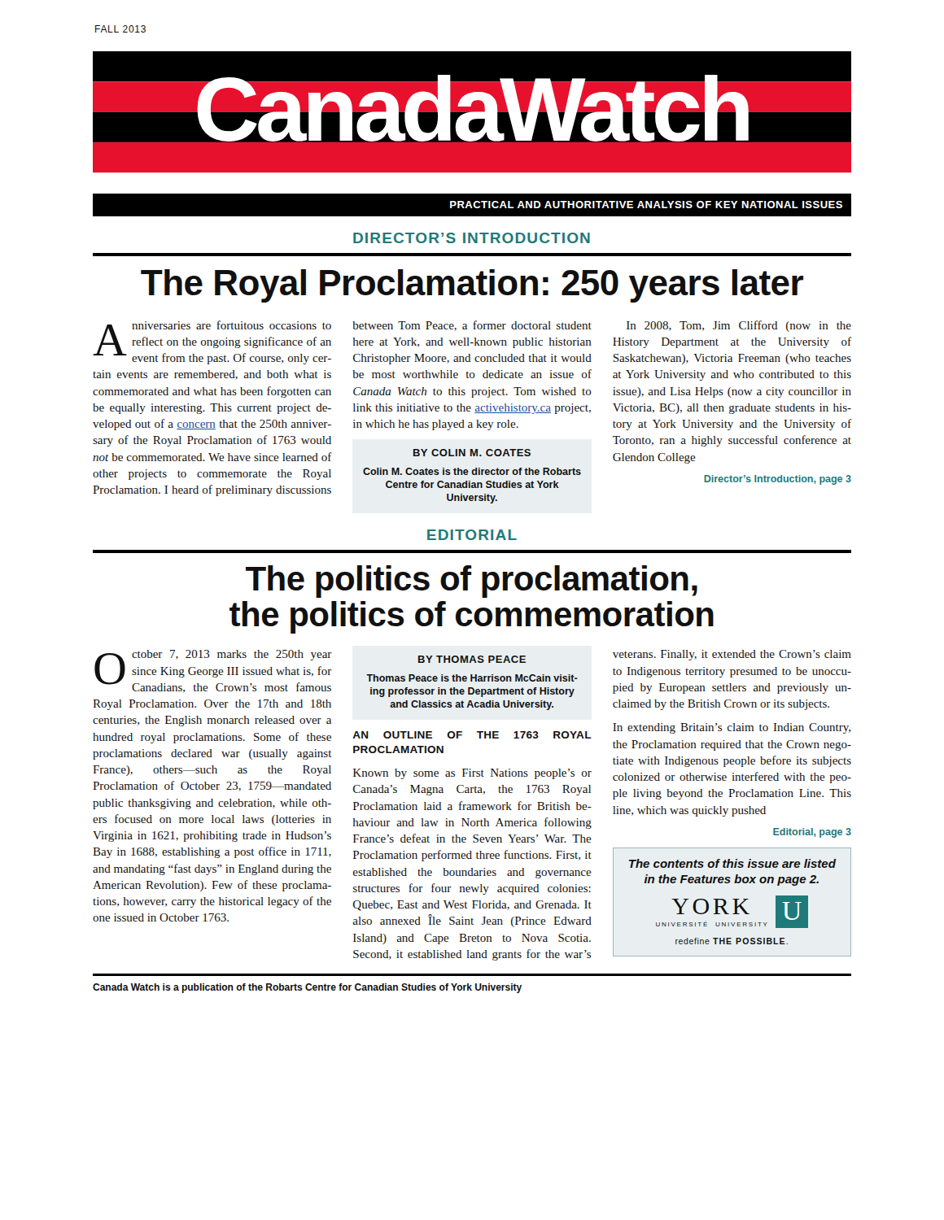FALL 2013
CanadaWatch
PRACTICAL AND AUTHORITATIVE ANALYSIS OF KEY NATIONAL ISSUES
DIRECTOR’S INTRODUCTION
The Royal Proclamation: 250 years later
Anniversaries are fortuitous occasions to reflect on the ongoing significance of an event from the past. Of course, only certain events are remembered, and both what is commemorated and what has been forgotten can be equally interesting. This current project developed out of a concern that the 250th anniversary of the Royal Proclamation of 1763 would not be commemorated. We have since learned of other projects to commemorate the Royal Proclamation. I heard of preliminary discussions between Tom Peace, a former doctoral student here at York, and well-known public historian Christopher Moore, and concluded that it would be most worthwhile to dedicate an issue of Canada Watch to this project. Tom wished to link this initiative to the activehistory.ca project, in which he has played a key role.
BY COLIN M. COATES
Colin M. Coates is the director of the Robarts Centre for Canadian Studies at York University.
In 2008, Tom, Jim Clifford (now in the History Department at the University of Saskatchewan), Victoria Freeman (who teaches at York University and who contributed to this issue), and Lisa Helps (now a city councillor in Victoria, BC), all then graduate students in history at York University and the University of Toronto, ran a highly successful conference at Glendon College
Director’s Introduction, page 3
EDITORIAL
The politics of proclamation,
the politics of commemoration
October 7, 2013 marks the 250th year since King George III issued what is, for Canadians, the Crown’s most famous Royal Proclamation. Over the 17th and 18th centuries, the English monarch released over a hundred royal proclamations. Some of these proclamations declared war (usually against France), others—such as the Royal Proclamation of October 23, 1759—mandated public thanksgiving and celebration, while others focused on more local laws (lotteries in Virginia in 1621, prohibiting trade in Hudson’s Bay in 1688, establishing a post office in 1711, and mandating “fast days” in England during the American Revolution). Few of these proclamations, however, carry the historical legacy of the one issued in October 1763.
BY THOMAS PEACE
Thomas Peace is the Harrison McCain visiting professor in the Department of History and Classics at Acadia University.
AN OUTLINE OF THE 1763 ROYAL PROCLAMATION
Known by some as First Nations people’s or Canada’s Magna Carta, the 1763 Royal Proclamation laid a framework for British behaviour and law in North America following France’s defeat in the Seven Years’ War. The Proclamation performed three functions. First, it established the boundaries and governance structures for four newly acquired colonies: Quebec, East and West Florida, and Grenada. It also annexed Île Saint Jean (Prince Edward Island) and Cape Breton to Nova Scotia. Second, it established land grants for the war’s veterans. Finally, it extended the Crown’s claim to Indigenous territory presumed to be unoccupied by European settlers and previously unclaimed by the British Crown or its subjects.
In extending Britain’s claim to Indian Country, the Proclamation required that the Crown negotiate with Indigenous people before its subjects colonized or otherwise interfered with the people living beyond the Proclamation Line. This line, which was quickly pushed
Editorial, page 3
The contents of this issue are listed
in the Features box on page 2.
YORK UNIVERSITÉ UNIVERSITY
U
redefine THE POSSIBLE.
Canada Watch is a publication of the Robarts Centre for Canadian Studies of York University